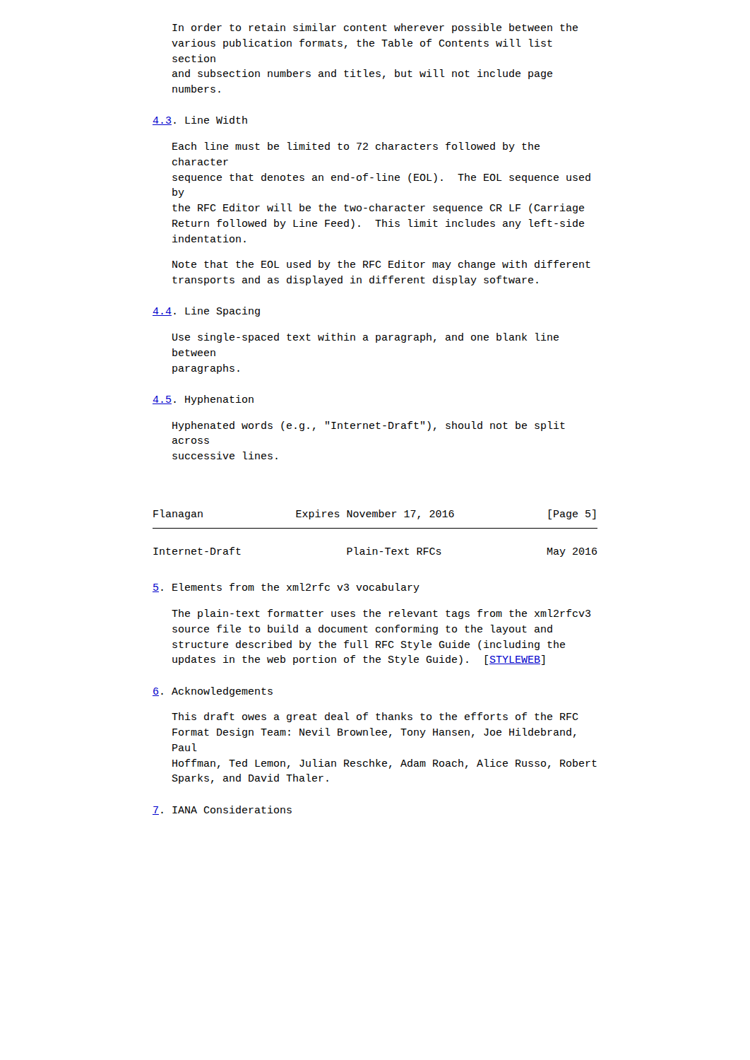In order to retain similar content wherever possible between the various publication formats, the Table of Contents will list section and subsection numbers and titles, but will not include page numbers.
4.3. Line Width
Each line must be limited to 72 characters followed by the character sequence that denotes an end-of-line (EOL). The EOL sequence used by the RFC Editor will be the two-character sequence CR LF (Carriage Return followed by Line Feed). This limit includes any left-side indentation.
Note that the EOL used by the RFC Editor may change with different transports and as displayed in different display software.
4.4. Line Spacing
Use single-spaced text within a paragraph, and one blank line between paragraphs.
4.5. Hyphenation
Hyphenated words (e.g., "Internet-Draft"), should not be split across successive lines.
Flanagan Expires November 17, 2016[Page 5]
Internet-Draft Plain-Text RFCs May 2016
5. Elements from the xml2rfc v3 vocabulary
The plain-text formatter uses the relevant tags from the xml2rfcv3 source file to build a document conforming to the layout and structure described by the full RFC Style Guide (including the updates in the web portion of the Style Guide). [STYLEWEB]
6. Acknowledgements
This draft owes a great deal of thanks to the efforts of the RFC Format Design Team: Nevil Brownlee, Tony Hansen, Joe Hildebrand, Paul Hoffman, Ted Lemon, Julian Reschke, Adam Roach, Alice Russo, Robert Sparks, and David Thaler.
7. IANA Considerations